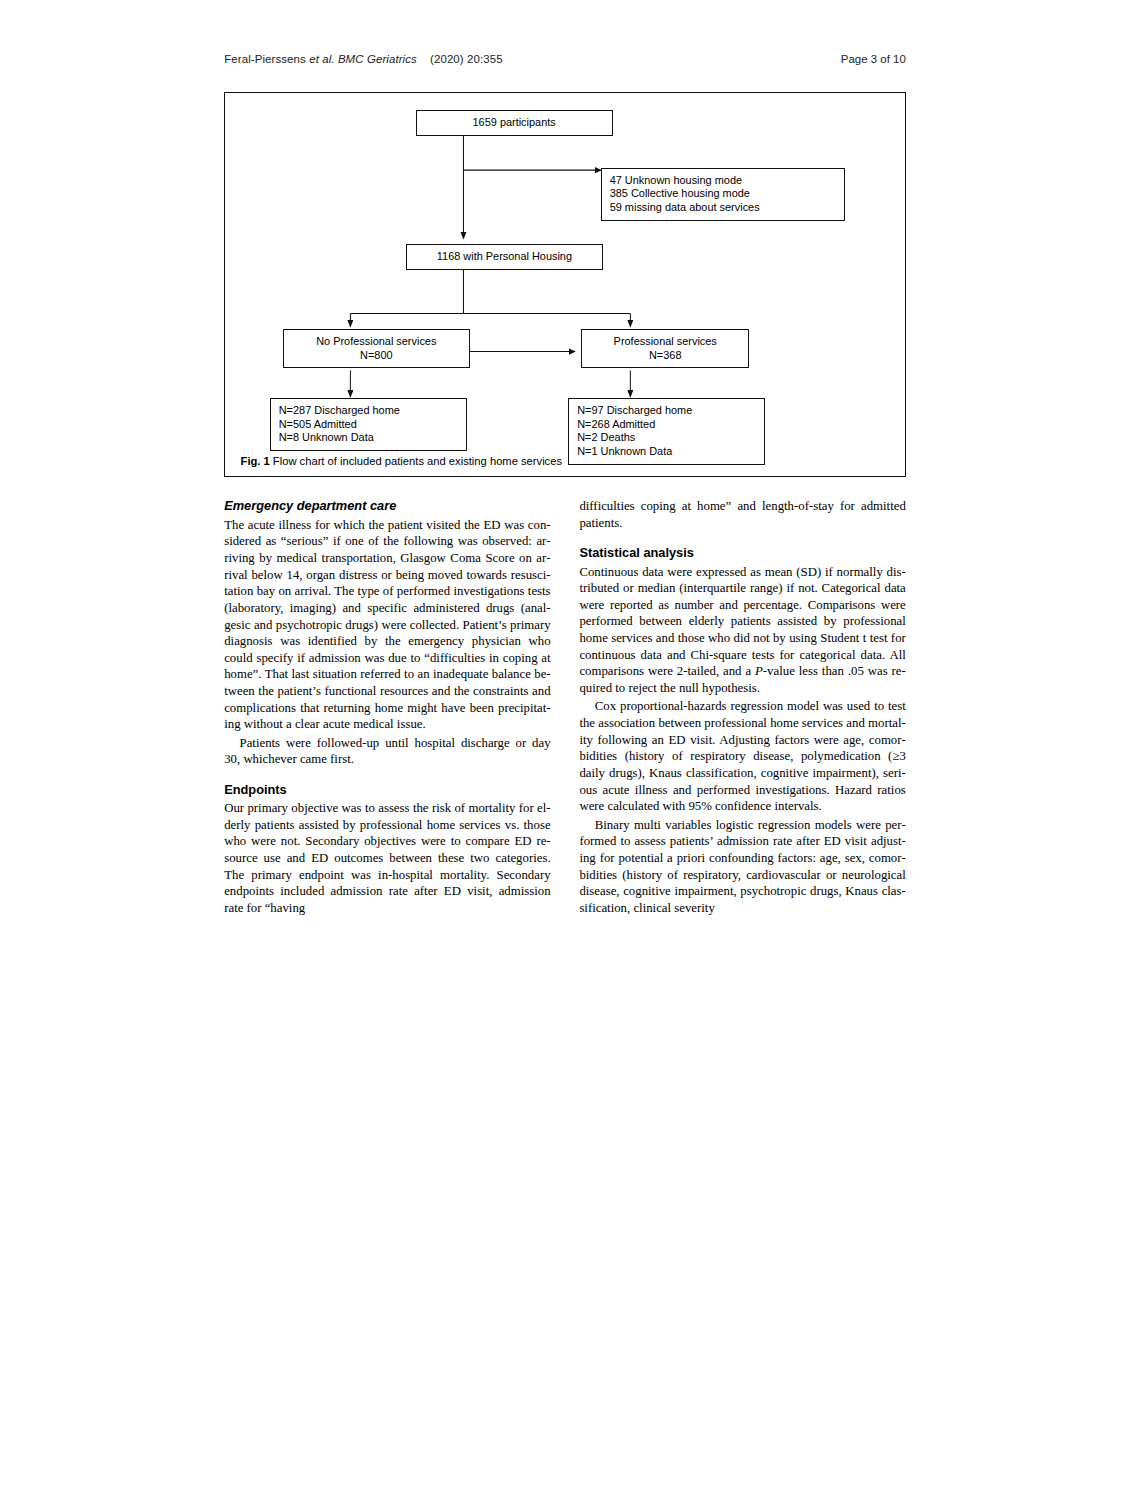Feral-Pierssens et al. BMC Geriatrics (2020) 20:355
Page 3 of 10
1659 participants
47 Unknown housing mode
385 Collective housing mode
59 missing data about services
1168 with Personal Housing
No Professional services
N=800
Professional services
N=368
N=287 Discharged home
N=505 Admitted
N=8 Unknown Data
N=97 Discharged home
N=268 Admitted
N=2 Deaths
N=1 Unknown Data
Fig. 1 Flow chart of included patients and existing home services
Emergency department care
The acute illness for which the patient visited the ED was considered as “serious” if one of the following was observed: arriving by medical transportation, Glasgow Coma Score on arrival below 14, organ distress or being moved towards resuscitation bay on arrival. The type of performed investigations tests (laboratory, imaging) and specific administered drugs (analgesic and psychotropic drugs) were collected. Patient’s primary diagnosis was identified by the emergency physician who could specify if admission was due to “difficulties in coping at home”. That last situation referred to an inadequate balance between the patient’s functional resources and the constraints and complications that returning home might have been precipitating without a clear acute medical issue.
Patients were followed-up until hospital discharge or day 30, whichever came first.
Endpoints
Our primary objective was to assess the risk of mortality for elderly patients assisted by professional home services vs. those who were not. Secondary objectives were to compare ED resource use and ED outcomes between these two categories. The primary endpoint was in-hospital mortality. Secondary endpoints included admission rate after ED visit, admission rate for “having
difficulties coping at home” and length-of-stay for admitted patients.
Statistical analysis
Continuous data were expressed as mean (SD) if normally distributed or median (interquartile range) if not. Categorical data were reported as number and percentage. Comparisons were performed between elderly patients assisted by professional home services and those who did not by using Student t test for continuous data and Chi-square tests for categorical data. All comparisons were 2-tailed, and a P-value less than .05 was required to reject the null hypothesis.
Cox proportional-hazards regression model was used to test the association between professional home services and mortality following an ED visit. Adjusting factors were age, comorbidities (history of respiratory disease, polymedication (≥3 daily drugs), Knaus classification, cognitive impairment), serious acute illness and performed investigations. Hazard ratios were calculated with 95% confidence intervals.
Binary multi variables logistic regression models were performed to assess patients’ admission rate after ED visit adjusting for potential a priori confounding factors: age, sex, comorbidities (history of respiratory, cardiovascular or neurological disease, cognitive impairment, psychotropic drugs, Knaus classification, clinical severity